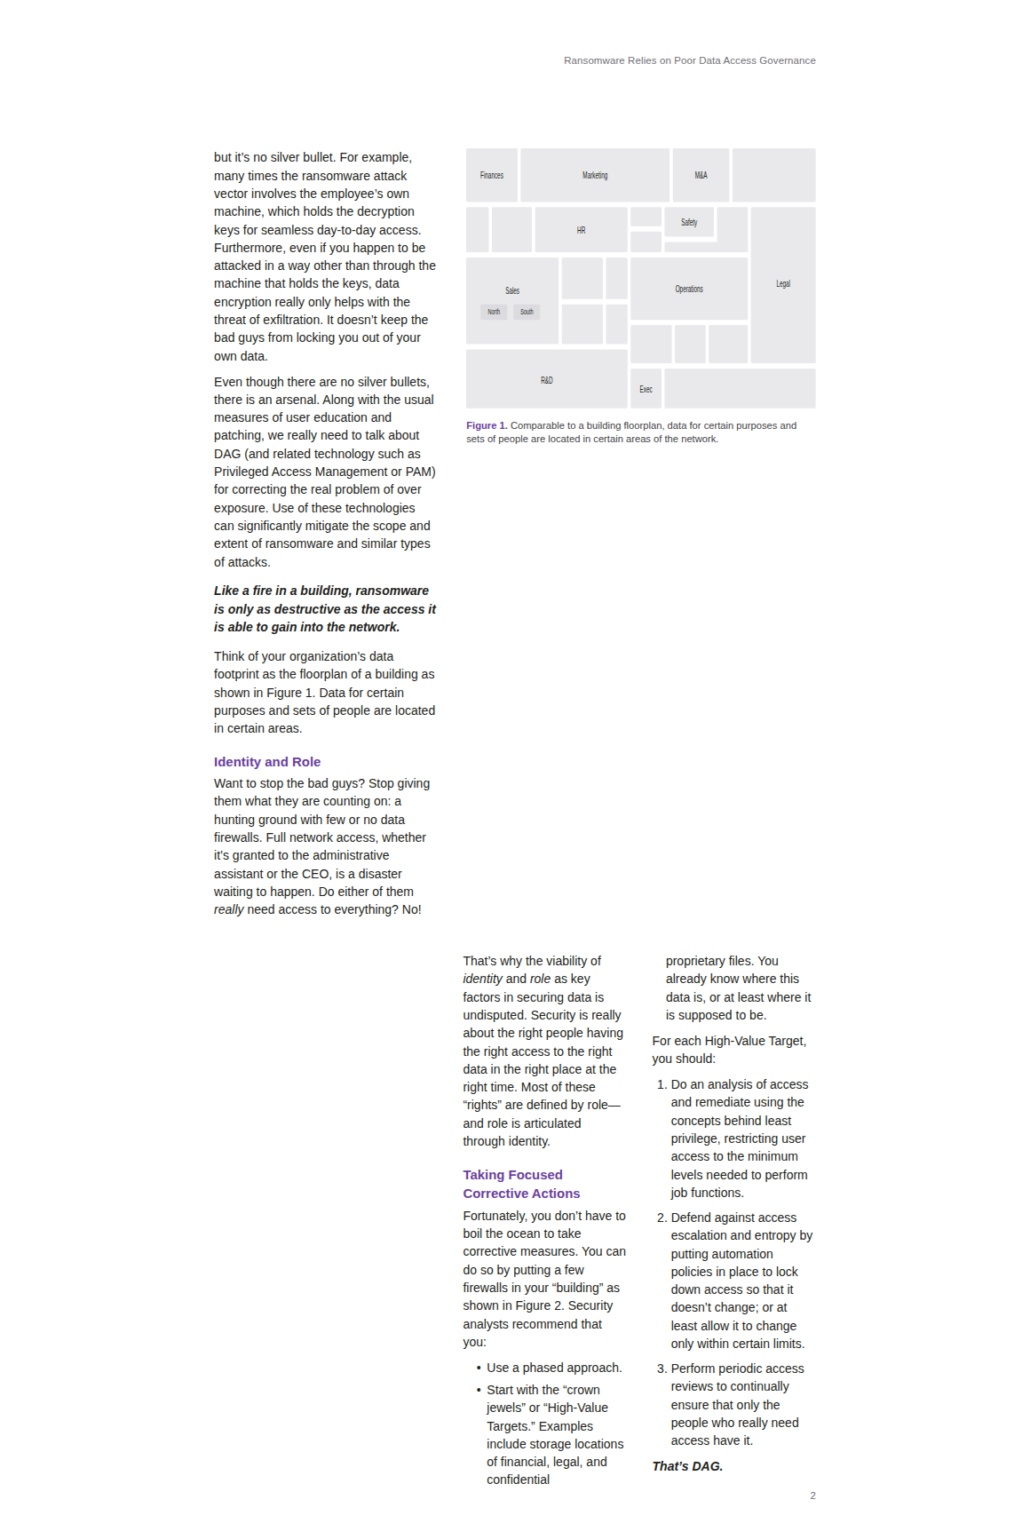Ransomware Relies on Poor Data Access Governance
but it’s no silver bullet. For example, many times the ransomware attack vector involves the employee’s own machine, which holds the decryption keys for seamless day-to-day access. Furthermore, even if you happen to be attacked in a way other than through the machine that holds the keys, data encryption really only helps with the threat of exfiltration. It doesn’t keep the bad guys from locking you out of your own data.
Even though there are no silver bullets, there is an arsenal. Along with the usual measures of user education and patching, we really need to talk about DAG (and related technology such as Privileged Access Management or PAM) for correcting the real problem of over exposure. Use of these technologies can significantly mitigate the scope and extent of ransomware and similar types of attacks.
Like a fire in a building, ransomware is only as destructive as the access it is able to gain into the network.
Think of your organization’s data footprint as the floorplan of a building as shown in Figure 1. Data for certain purposes and sets of people are located in certain areas.
Identity and Role
Want to stop the bad guys? Stop giving them what they are counting on: a hunting ground with few or no data firewalls. Full network access, whether it’s granted to the administrative assistant or the CEO, is a disaster waiting to happen. Do either of them really need access to everything? No!
Finances Marketing M&A HR Safety Legal Sales North South Operations R&D Exec
Figure 1. Comparable to a building floorplan, data for certain purposes and sets of people are located in certain areas of the network.
That’s why the viability of identity and role as key factors in securing data is undisputed. Security is really about the right people having the right access to the right data in the right place at the right time. Most of these “rights” are defined by role—and role is articulated through identity.
Taking Focused Corrective Actions
Fortunately, you don’t have to boil the ocean to take corrective measures. You can do so by putting a few firewalls in your “building” as shown in Figure 2. Security analysts recommend that you:
Use a phased approach.
Start with the “crown jewels” or “High-Value Targets.” Examples include storage locations of financial, legal, and confidential
proprietary files. You already know where this data is, or at least where it is supposed to be.
For each High-Value Target, you should:
Do an analysis of access and remediate using the concepts behind least privilege, restricting user access to the minimum levels needed to perform job functions.
Defend against access escalation and entropy by putting automation policies in place to lock down access so that it doesn’t change; or at least allow it to change only within certain limits.
Perform periodic access reviews to continually ensure that only the people who really need access have it.
That’s DAG.
2